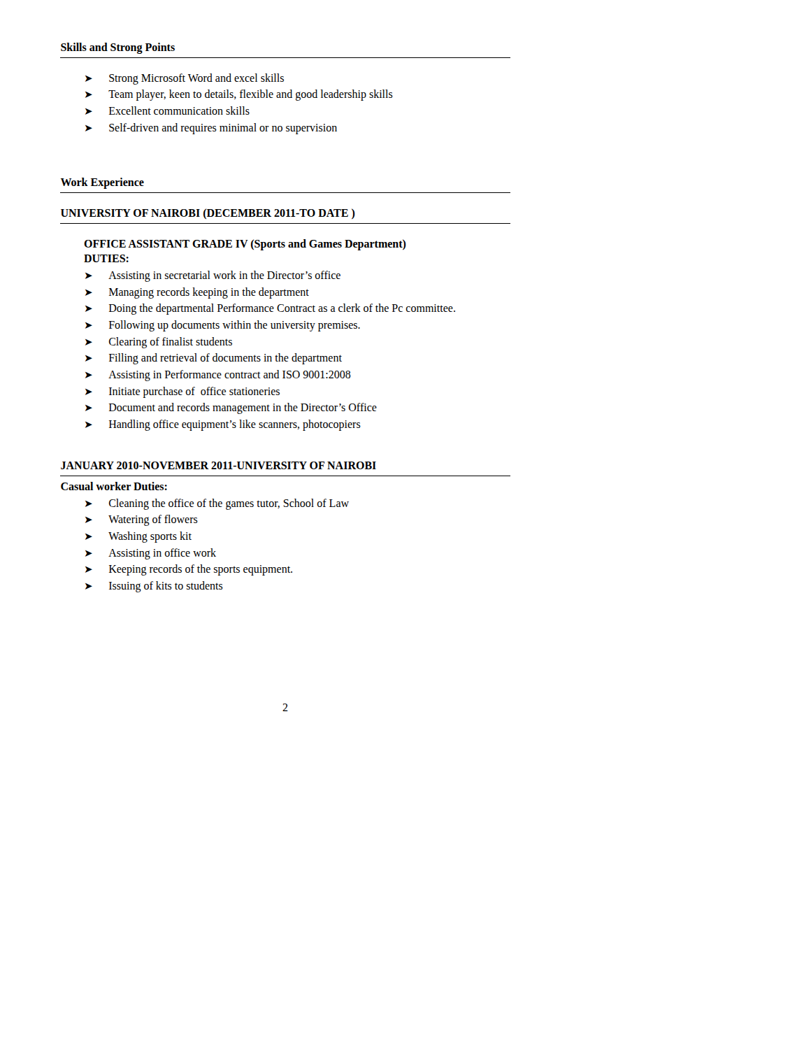Skills and Strong Points
Strong Microsoft Word and excel skills
Team player, keen to details, flexible and good leadership skills
Excellent communication skills
Self-driven and requires minimal or no supervision
Work Experience
UNIVERSITY OF NAIROBI (DECEMBER 2011-TO DATE )
OFFICE ASSISTANT GRADE IV (Sports and Games Department)
DUTIES:
Assisting in secretarial work in the Director’s office
Managing records keeping in the department
Doing the departmental Performance Contract as a clerk of the Pc committee.
Following up documents within the university premises.
Clearing of finalist students
Filling and retrieval of documents in the department
Assisting in Performance contract and ISO 9001:2008
Initiate purchase of office stationeries
Document and records management in the Director’s Office
Handling office equipment’s like scanners, photocopiers
JANUARY 2010-NOVEMBER 2011-UNIVERSITY OF NAIROBI
Casual worker Duties:
Cleaning the office of the games tutor, School of Law
Watering of flowers
Washing sports kit
Assisting in office work
Keeping records of the sports equipment.
Issuing of kits to students
2